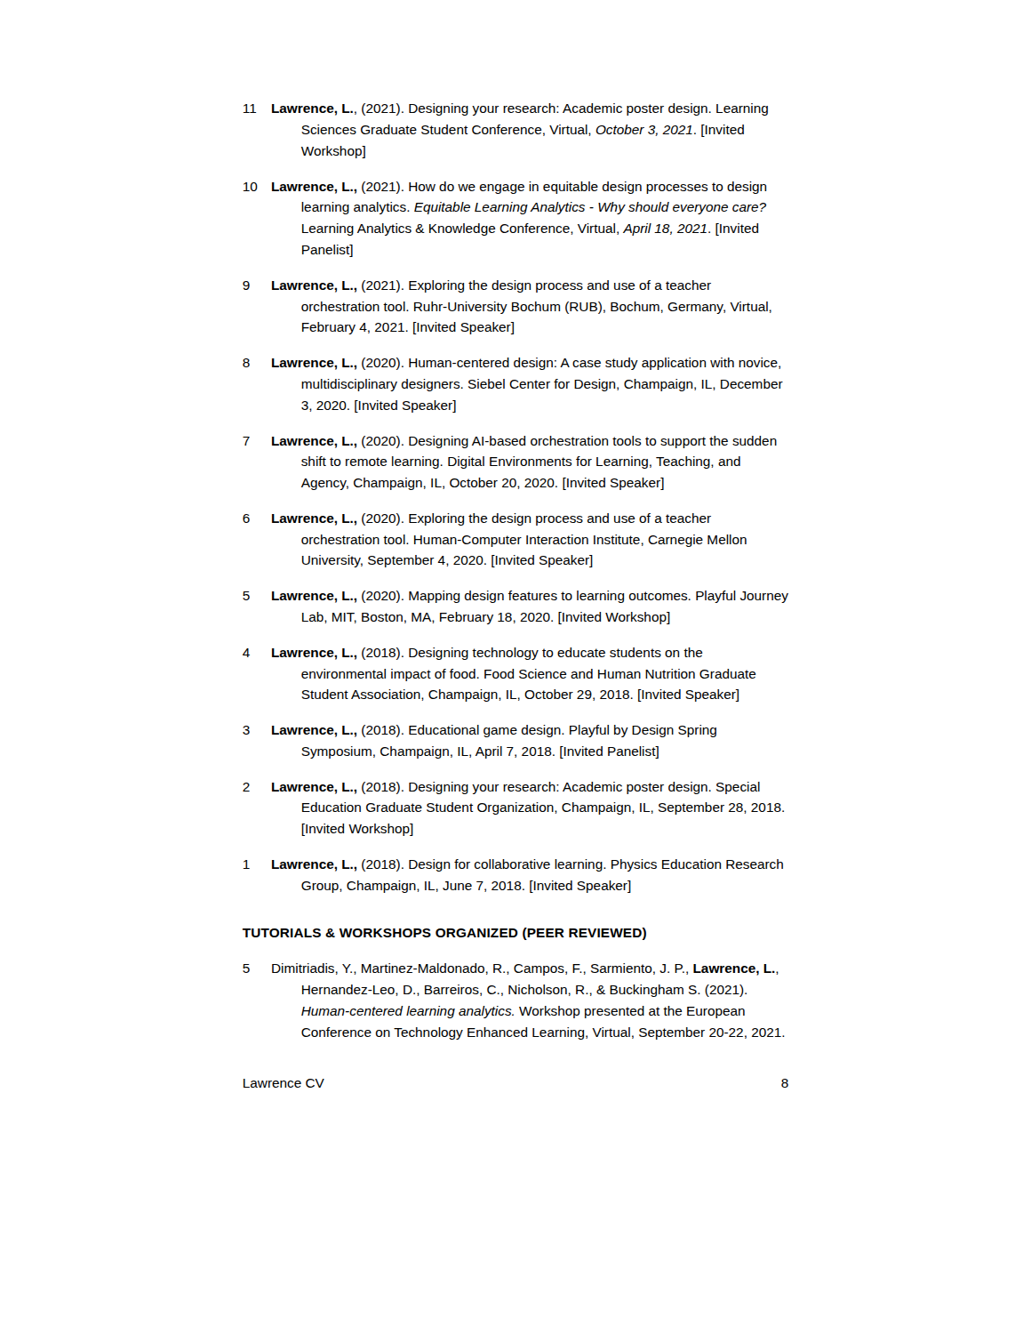11
Lawrence, L., (2021). Designing your research: Academic poster design. Learning Sciences Graduate Student Conference, Virtual, October 3, 2021. [Invited Workshop]
10
Lawrence, L., (2021). How do we engage in equitable design processes to design learning analytics. Equitable Learning Analytics - Why should everyone care? Learning Analytics & Knowledge Conference, Virtual, April 18, 2021. [Invited Panelist]
9
Lawrence, L., (2021). Exploring the design process and use of a teacher orchestration tool. Ruhr-University Bochum (RUB), Bochum, Germany, Virtual, February 4, 2021. [Invited Speaker]
8
Lawrence, L., (2020). Human-centered design: A case study application with novice, multidisciplinary designers. Siebel Center for Design, Champaign, IL, December 3, 2020. [Invited Speaker]
7
Lawrence, L., (2020). Designing AI-based orchestration tools to support the sudden shift to remote learning. Digital Environments for Learning, Teaching, and Agency, Champaign, IL, October 20, 2020. [Invited Speaker]
6
Lawrence, L., (2020). Exploring the design process and use of a teacher orchestration tool. Human-Computer Interaction Institute, Carnegie Mellon University, September 4, 2020. [Invited Speaker]
5
Lawrence, L., (2020). Mapping design features to learning outcomes. Playful Journey Lab, MIT, Boston, MA, February 18, 2020. [Invited Workshop]
4
Lawrence, L., (2018). Designing technology to educate students on the environmental impact of food. Food Science and Human Nutrition Graduate Student Association, Champaign, IL, October 29, 2018. [Invited Speaker]
3
Lawrence, L., (2018). Educational game design. Playful by Design Spring Symposium, Champaign, IL, April 7, 2018. [Invited Panelist]
2
Lawrence, L., (2018). Designing your research: Academic poster design. Special Education Graduate Student Organization, Champaign, IL, September 28, 2018. [Invited Workshop]
1
Lawrence, L., (2018). Design for collaborative learning. Physics Education Research Group, Champaign, IL, June 7, 2018. [Invited Speaker]
TUTORIALS & WORKSHOPS ORGANIZED (PEER REVIEWED)
5
Dimitriadis, Y., Martinez-Maldonado, R., Campos, F., Sarmiento, J. P., Lawrence, L., Hernandez-Leo, D., Barreiros, C., Nicholson, R., & Buckingham S. (2021). Human-centered learning analytics. Workshop presented at the European Conference on Technology Enhanced Learning, Virtual, September 20-22, 2021.
Lawrence CV 8